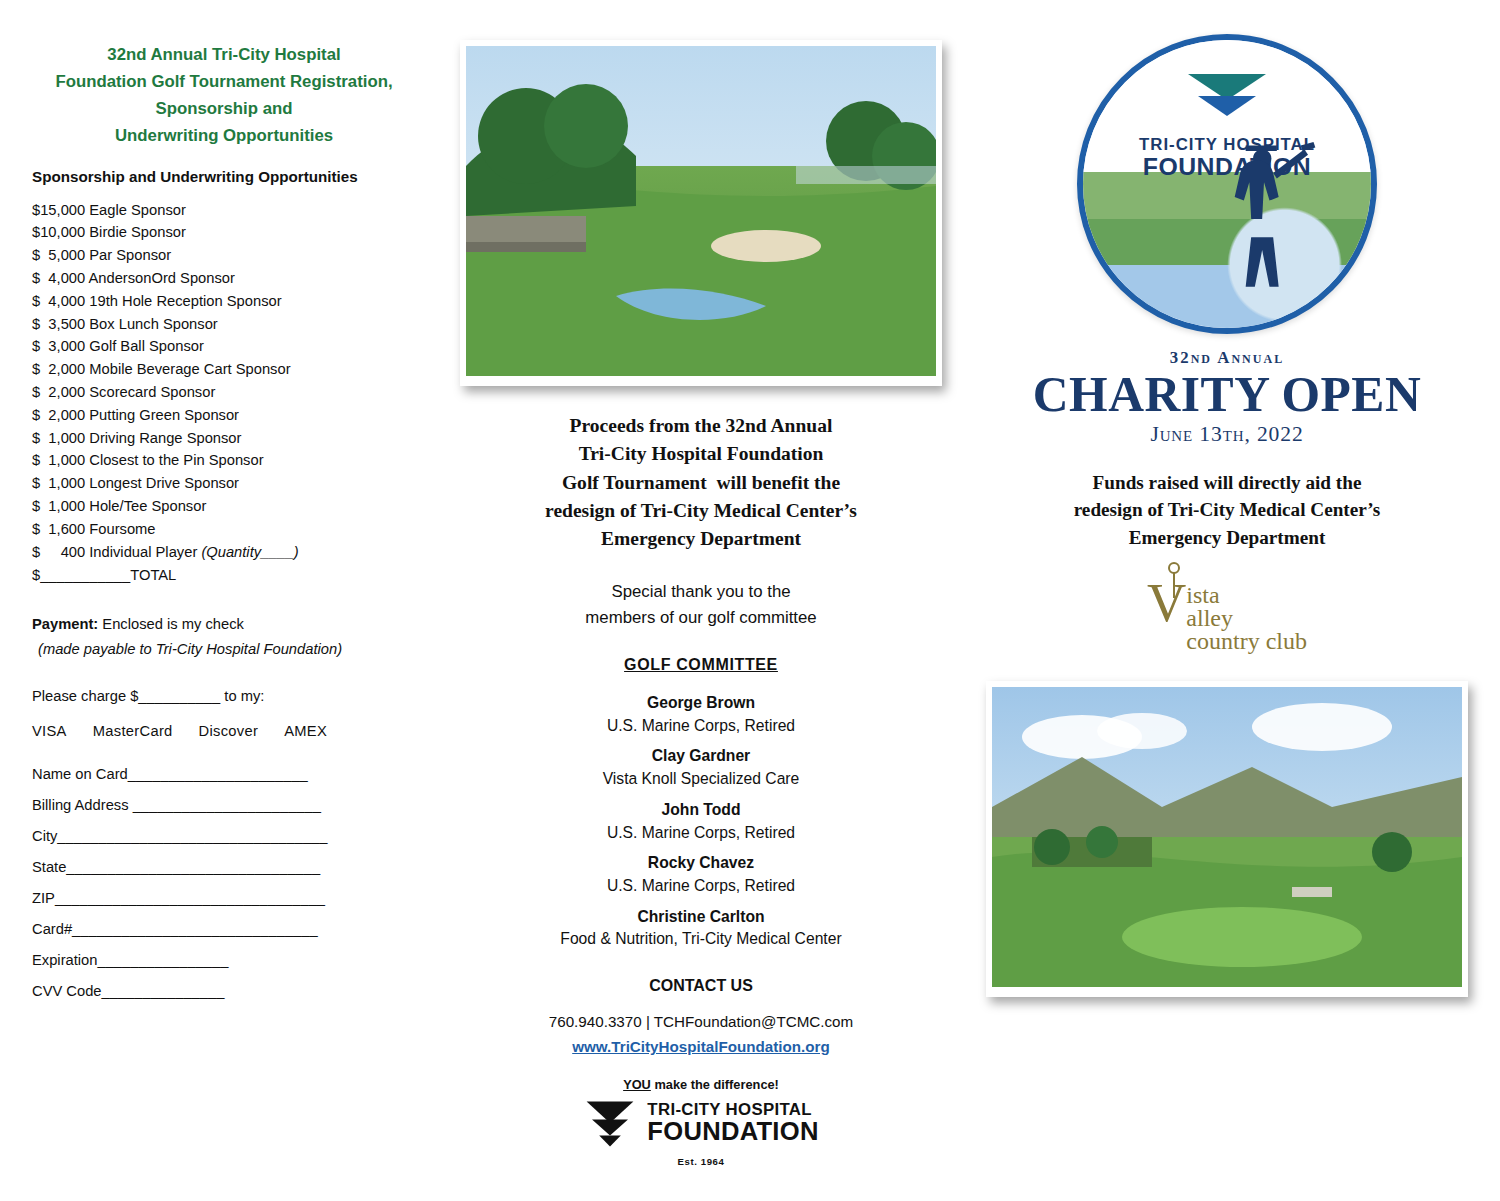32nd Annual Tri-City Hospital
Foundation Golf Tournament Registration,
Sponsorship and
Underwriting Opportunities
Sponsorship and Underwriting Opportunities
$15,000 Eagle Sponsor
$10,000 Birdie Sponsor
$ 5,000 Par Sponsor
$ 4,000 AndersonOrd Sponsor
$ 4,000 19th Hole Reception Sponsor
$ 3,500 Box Lunch Sponsor
$ 3,000 Golf Ball Sponsor
$ 2,000 Mobile Beverage Cart Sponsor
$ 2,000 Scorecard Sponsor
$ 2,000 Putting Green Sponsor
$ 1,000 Driving Range Sponsor
$ 1,000 Closest to the Pin Sponsor
$ 1,000 Longest Drive Sponsor
$ 1,000 Hole/Tee Sponsor
$ 1,600 Foursome
$ 400 Individual Player (Quantity____)
$___________TOTAL
Payment: Enclosed is my check (made payable to Tri-City Hospital Foundation)
Please charge $__________ to my:
VISA MasterCard Discover AMEX
Name on Card______________________ Billing Address _______________________ City_________________________________ State_______________________________ ZIP_________________________________ Card#______________________________ Expiration________________ CVV Code_______________
Proceeds from the 32nd Annual
Tri-City Hospital Foundation
Golf Tournament will benefit the
redesign of Tri-City Medical Center’s
Emergency Department
Special thank you to the
members of our golf committee
GOLF COMMITTEE
George Brown U.S. Marine Corps, Retired Clay Gardner Vista Knoll Specialized Care John Todd U.S. Marine Corps, Retired Rocky Chavez U.S. Marine Corps, Retired Christine Carlton Food & Nutrition, Tri-City Medical Center
CONTACT US
760.940.3370 | TCHFoundation@TCMC.com
www.TriCityHospitalFoundation.org
YOU make the difference!
TRI-CITY HOSPITAL
FOUNDATION
Est. 1964
TRI-CITY HOSPITAL
FOUNDATION
32nd Annual
CHARITY OPEN
June 13th, 2022
Funds raised will directly aid the
redesign of Tri-City Medical Center’s
Emergency Department
Vista alley country club